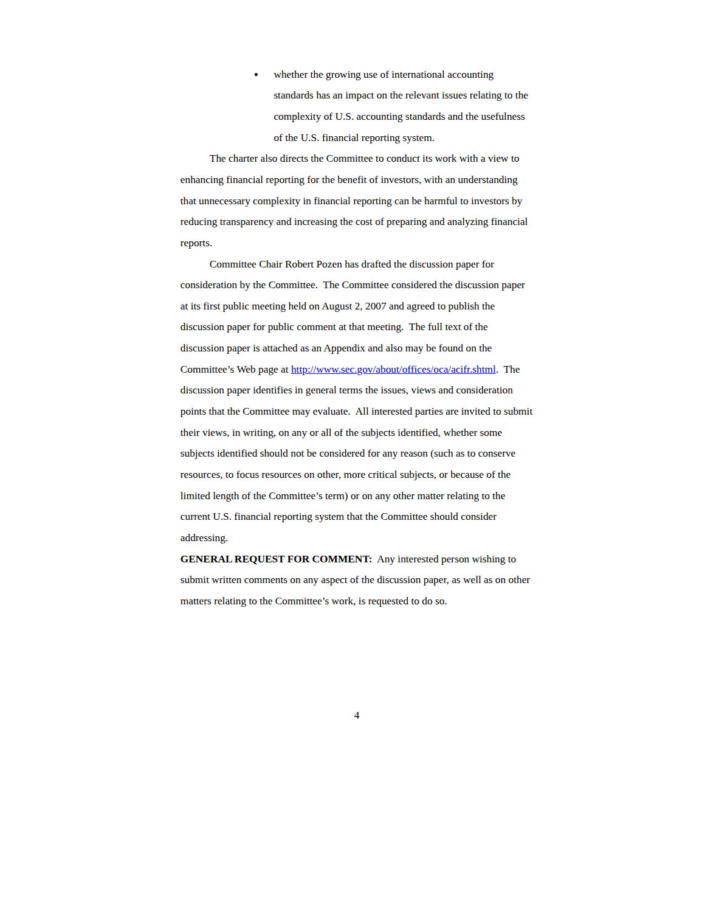whether the growing use of international accounting standards has an impact on the relevant issues relating to the complexity of U.S. accounting standards and the usefulness of the U.S. financial reporting system.
The charter also directs the Committee to conduct its work with a view to enhancing financial reporting for the benefit of investors, with an understanding that unnecessary complexity in financial reporting can be harmful to investors by reducing transparency and increasing the cost of preparing and analyzing financial reports.
Committee Chair Robert Pozen has drafted the discussion paper for consideration by the Committee. The Committee considered the discussion paper at its first public meeting held on August 2, 2007 and agreed to publish the discussion paper for public comment at that meeting. The full text of the discussion paper is attached as an Appendix and also may be found on the Committee’s Web page at http://www.sec.gov/about/offices/oca/acifr.shtml. The discussion paper identifies in general terms the issues, views and consideration points that the Committee may evaluate. All interested parties are invited to submit their views, in writing, on any or all of the subjects identified, whether some subjects identified should not be considered for any reason (such as to conserve resources, to focus resources on other, more critical subjects, or because of the limited length of the Committee’s term) or on any other matter relating to the current U.S. financial reporting system that the Committee should consider addressing.
GENERAL REQUEST FOR COMMENT: Any interested person wishing to submit written comments on any aspect of the discussion paper, as well as on other matters relating to the Committee’s work, is requested to do so.
4